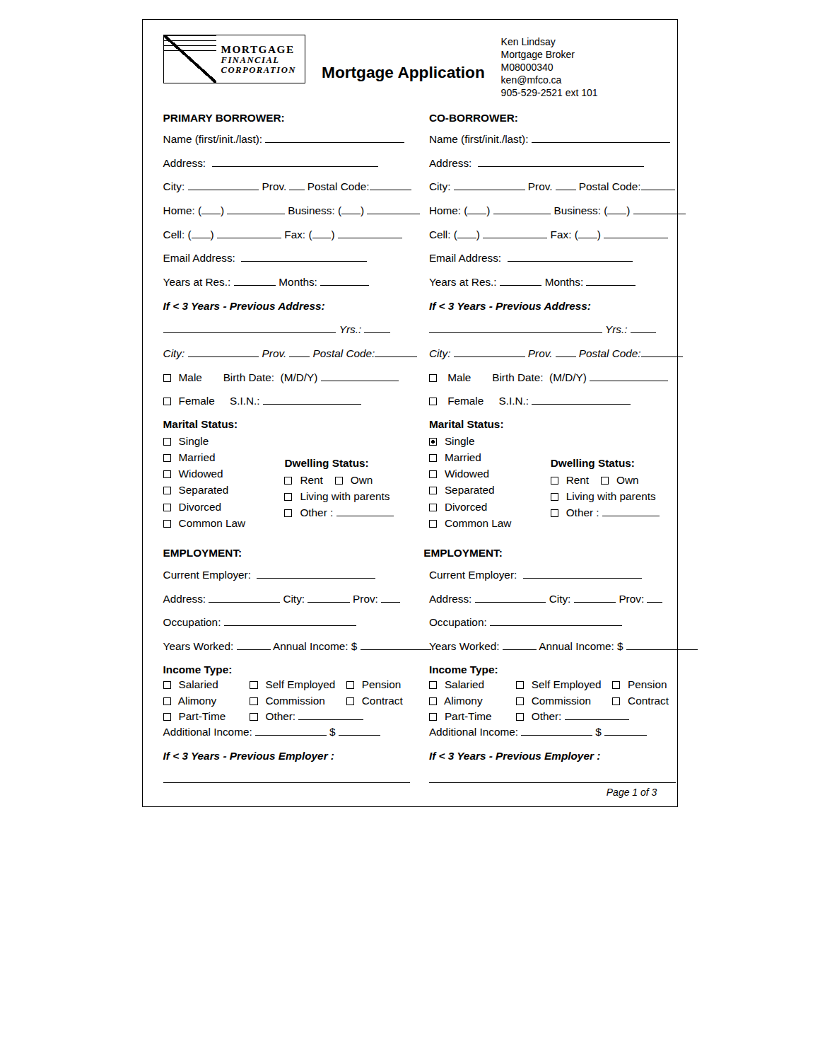MORTGAGE FINANCIAL CORPORATION
Mortgage Application
Ken Lindsay
Mortgage Broker
M08000340
ken@mfco.ca
905-529-2521 ext 101
PRIMARY BORROWER:
Name (first/init./last):
Address:
City: Prov. Postal Code:
Home: ( ) Business: ( )
Cell: ( ) Fax: ( )
Email Address:
Years at Res.: Months:
If < 3 Years - Previous Address:
Yrs.:
City: Prov. Postal Code:
Male Birth Date: (M/D/Y)
Female S.I.N.:
Marital Status:
Single
Married
Widowed
Separated
Divorced
Common Law
Dwelling Status:
Rent Own
Living with parents
Other :
EMPLOYMENT:
Current Employer:
Address: City: Prov:
Occupation:
Years Worked: Annual Income: $
Income Type:
Salaried Self Employed Pension
Alimony Commission Contract
Part-Time Other:
Additional Income: $
If < 3 Years - Previous Employer :
CO-BORROWER:
Name (first/init./last):
Address:
City: Prov. Postal Code:
Home: ( ) Business: ( )
Cell: ( ) Fax: ( )
Email Address:
Years at Res.: Months:
If < 3 Years - Previous Address:
Yrs.:
City: Prov. Postal Code:
Male Birth Date: (M/D/Y)
Female S.I.N.:
Marital Status:
Single
Married
Widowed
Separated
Divorced
Common Law
Dwelling Status:
Rent Own
Living with parents
Other :
EMPLOYMENT:
Current Employer:
Address: City: Prov:
Occupation:
Years Worked: Annual Income: $
Income Type:
Salaried Self Employed Pension
Alimony Commission Contract
Part-Time Other:
Additional Income: $
If < 3 Years - Previous Employer :
Page 1 of 3